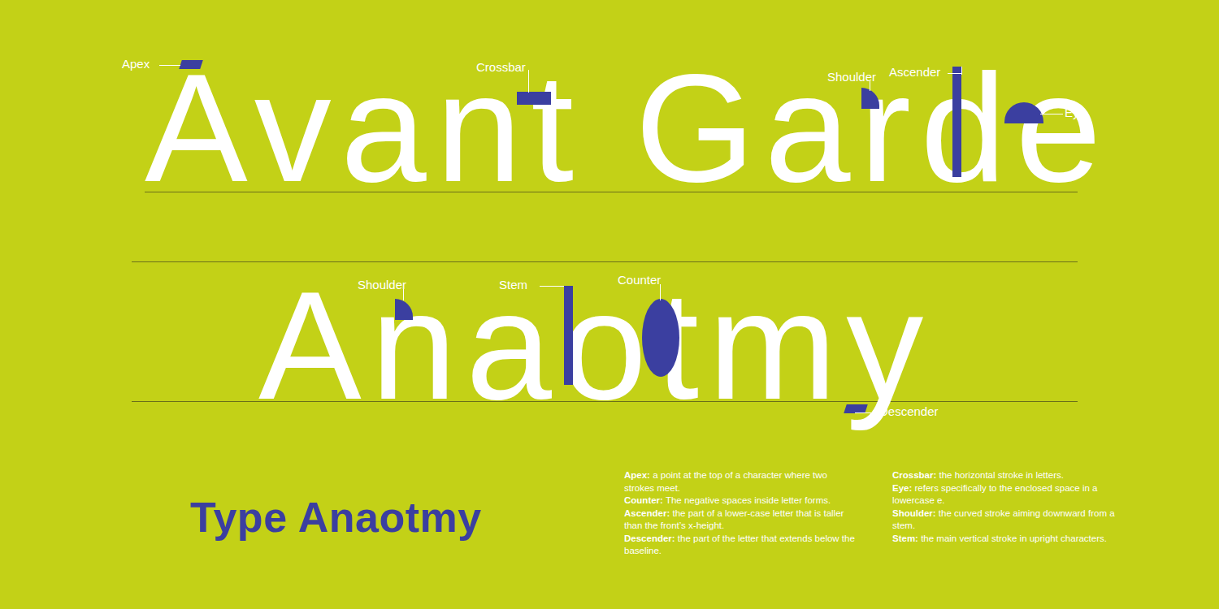Avant Garde
Anaotmy
Apex
Crossbar
Shoulder
Ascender
Eye
Shoulder
Stem
Counter
Descender
Type Anaotmy
Apex: a point at the top of a character where two strokes meet.
Counter: The negative spaces inside letter forms.
Ascender: the part of a lower-case letter that is taller than the front’s x-height.
Descender: the part of the letter that extends below the baseline.
Crossbar: the horizontal stroke in letters.
Eye: refers specifically to the enclosed space in a lowercase e.
Shoulder: the curved stroke aiming downward from a stem.
Stem: the main vertical stroke in upright characters.